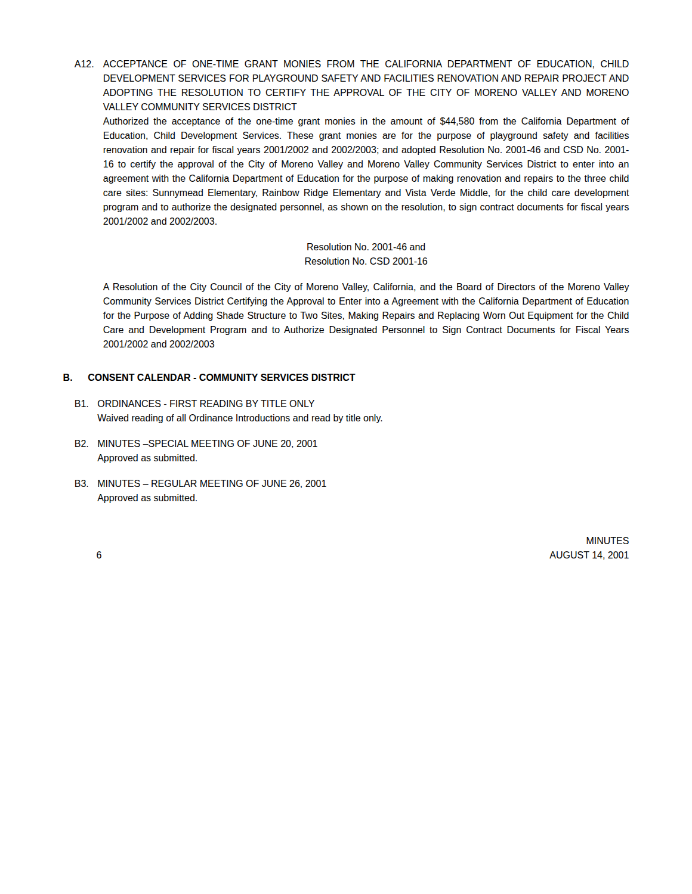A12.
ACCEPTANCE OF ONE-TIME GRANT MONIES FROM THE CALIFORNIA DEPARTMENT OF EDUCATION, CHILD DEVELOPMENT SERVICES FOR PLAYGROUND SAFETY AND FACILITIES RENOVATION AND REPAIR PROJECT AND ADOPTING THE RESOLUTION TO CERTIFY THE APPROVAL OF THE CITY OF MORENO VALLEY AND MORENO VALLEY COMMUNITY SERVICES DISTRICT
Authorized the acceptance of the one-time grant monies in the amount of $44,580 from the California Department of Education, Child Development Services. These grant monies are for the purpose of playground safety and facilities renovation and repair for fiscal years 2001/2002 and 2002/2003; and adopted Resolution No. 2001-46 and CSD No. 2001-16 to certify the approval of the City of Moreno Valley and Moreno Valley Community Services District to enter into an agreement with the California Department of Education for the purpose of making renovation and repairs to the three child care sites: Sunnymead Elementary, Rainbow Ridge Elementary and Vista Verde Middle, for the child care development program and to authorize the designated personnel, as shown on the resolution, to sign contract documents for fiscal years 2001/2002 and 2002/2003.
Resolution No. 2001-46 and
Resolution No. CSD 2001-16
A Resolution of the City Council of the City of Moreno Valley, California, and the Board of Directors of the Moreno Valley Community Services District Certifying the Approval to Enter into a Agreement with the California Department of Education for the Purpose of Adding Shade Structure to Two Sites, Making Repairs and Replacing Worn Out Equipment for the Child Care and Development Program and to Authorize Designated Personnel to Sign Contract Documents for Fiscal Years 2001/2002 and 2002/2003
B.
CONSENT CALENDAR - COMMUNITY SERVICES DISTRICT
B1.
ORDINANCES - FIRST READING BY TITLE ONLY
Waived reading of all Ordinance Introductions and read by title only.
B2.
MINUTES –SPECIAL MEETING OF JUNE 20, 2001
Approved as submitted.
B3.
MINUTES – REGULAR MEETING OF JUNE 26, 2001
Approved as submitted.
6
MINUTES
AUGUST 14, 2001